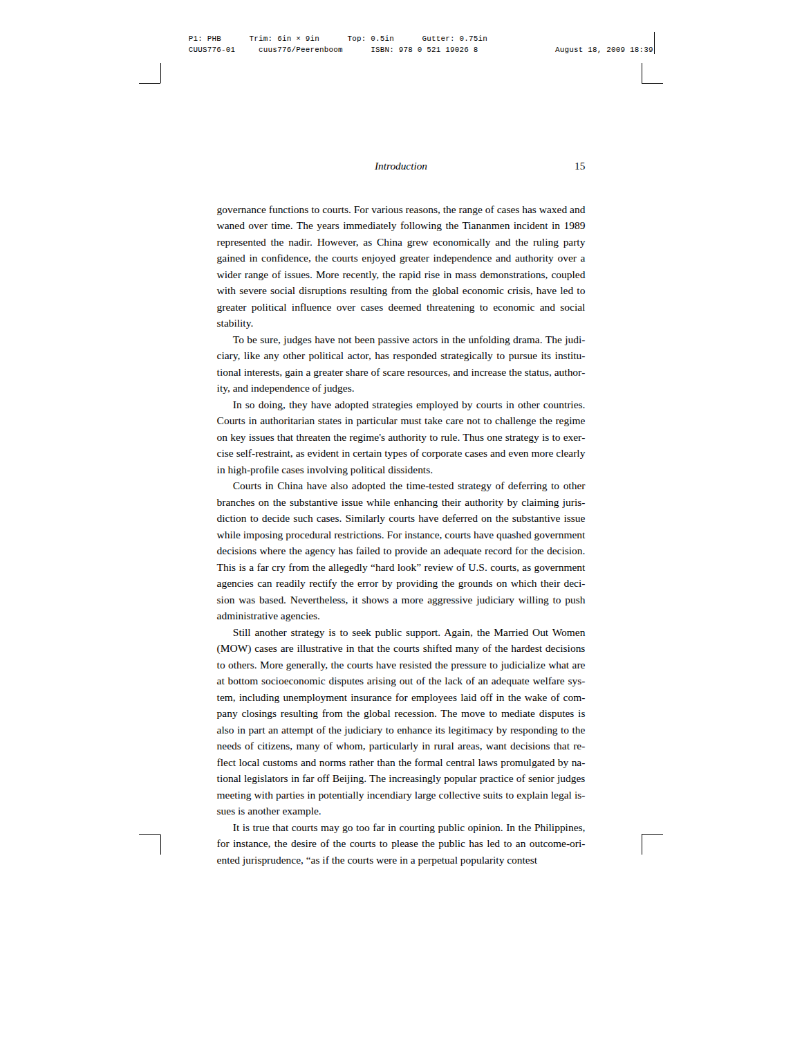P1: PHB Trim: 6in × 9in Top: 0.5in Gutter: 0.75in CUUS776-01 cuus776/Peerenboom ISBN: 978 0 521 19026 8 August 18, 2009 18:39
Introduction 15
governance functions to courts. For various reasons, the range of cases has waxed and waned over time. The years immediately following the Tiananmen incident in 1989 represented the nadir. However, as China grew economically and the ruling party gained in confidence, the courts enjoyed greater independence and authority over a wider range of issues. More recently, the rapid rise in mass demonstrations, coupled with severe social disruptions resulting from the global economic crisis, have led to greater political influence over cases deemed threatening to economic and social stability.
To be sure, judges have not been passive actors in the unfolding drama. The judiciary, like any other political actor, has responded strategically to pursue its institutional interests, gain a greater share of scare resources, and increase the status, authority, and independence of judges.
In so doing, they have adopted strategies employed by courts in other countries. Courts in authoritarian states in particular must take care not to challenge the regime on key issues that threaten the regime's authority to rule. Thus one strategy is to exercise self-restraint, as evident in certain types of corporate cases and even more clearly in high-profile cases involving political dissidents.
Courts in China have also adopted the time-tested strategy of deferring to other branches on the substantive issue while enhancing their authority by claiming jurisdiction to decide such cases. Similarly courts have deferred on the substantive issue while imposing procedural restrictions. For instance, courts have quashed government decisions where the agency has failed to provide an adequate record for the decision. This is a far cry from the allegedly “hard look” review of U.S. courts, as government agencies can readily rectify the error by providing the grounds on which their decision was based. Nevertheless, it shows a more aggressive judiciary willing to push administrative agencies.
Still another strategy is to seek public support. Again, the Married Out Women (MOW) cases are illustrative in that the courts shifted many of the hardest decisions to others. More generally, the courts have resisted the pressure to judicialize what are at bottom socioeconomic disputes arising out of the lack of an adequate welfare system, including unemployment insurance for employees laid off in the wake of company closings resulting from the global recession. The move to mediate disputes is also in part an attempt of the judiciary to enhance its legitimacy by responding to the needs of citizens, many of whom, particularly in rural areas, want decisions that reflect local customs and norms rather than the formal central laws promulgated by national legislators in far off Beijing. The increasingly popular practice of senior judges meeting with parties in potentially incendiary large collective suits to explain legal issues is another example.
It is true that courts may go too far in courting public opinion. In the Philippines, for instance, the desire of the courts to please the public has led to an outcome-oriented jurisprudence, “as if the courts were in a perpetual popularity contest